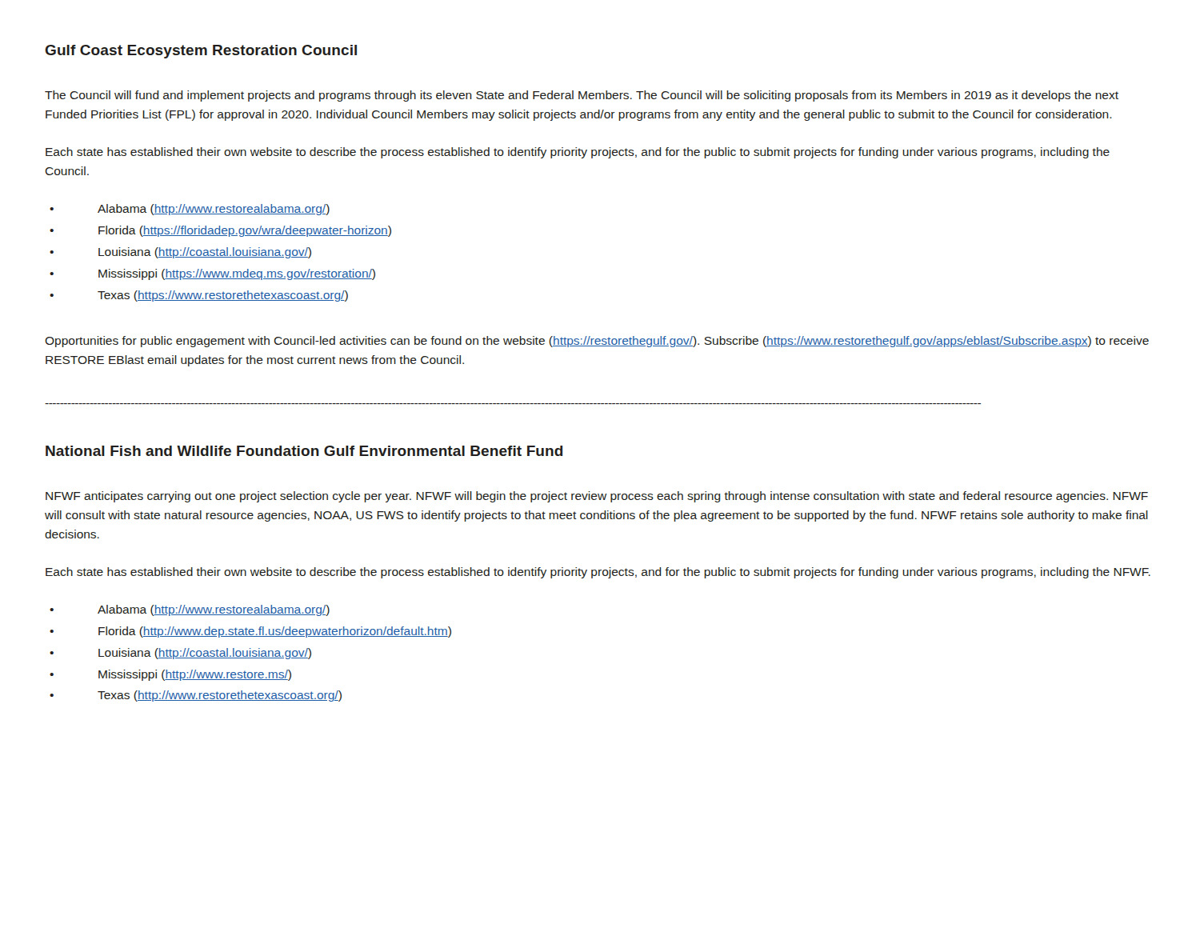Gulf Coast Ecosystem Restoration Council
The Council will fund and implement projects and programs through its eleven State and Federal Members. The Council will be soliciting proposals from its Members in 2019 as it develops the next Funded Priorities List (FPL) for approval in 2020. Individual Council Members may solicit projects and/or programs from any entity and the general public to submit to the Council for consideration.
Each state has established their own website to describe the process established to identify priority projects, and for the public to submit projects for funding under various programs, including the Council.
Alabama (http://www.restorealabama.org/)
Florida (https://floridadep.gov/wra/deepwater-horizon)
Louisiana (http://coastal.louisiana.gov/)
Mississippi (https://www.mdeq.ms.gov/restoration/)
Texas (https://www.restorethetexascoast.org/)
Opportunities for public engagement with Council-led activities can be found on the website (https://restorethegulf.gov/). Subscribe (https://www.restorethegulf.gov/apps/eblast/Subscribe.aspx) to receive RESTORE EBlast email updates for the most current news from the Council.
-----------------------------------------------------------------------------------------------------------------------------------------------------------------------------------------------------------------------------------------------------------
National Fish and Wildlife Foundation Gulf Environmental Benefit Fund
NFWF anticipates carrying out one project selection cycle per year. NFWF will begin the project review process each spring through intense consultation with state and federal resource agencies. NFWF will consult with state natural resource agencies, NOAA, US FWS to identify projects to that meet conditions of the plea agreement to be supported by the fund. NFWF retains sole authority to make final decisions.
Each state has established their own website to describe the process established to identify priority projects, and for the public to submit projects for funding under various programs, including the NFWF.
Alabama (http://www.restorealabama.org/)
Florida (http://www.dep.state.fl.us/deepwaterhorizon/default.htm)
Louisiana (http://coastal.louisiana.gov/)
Mississippi (http://www.restore.ms/)
Texas (http://www.restorethetexascoast.org/)